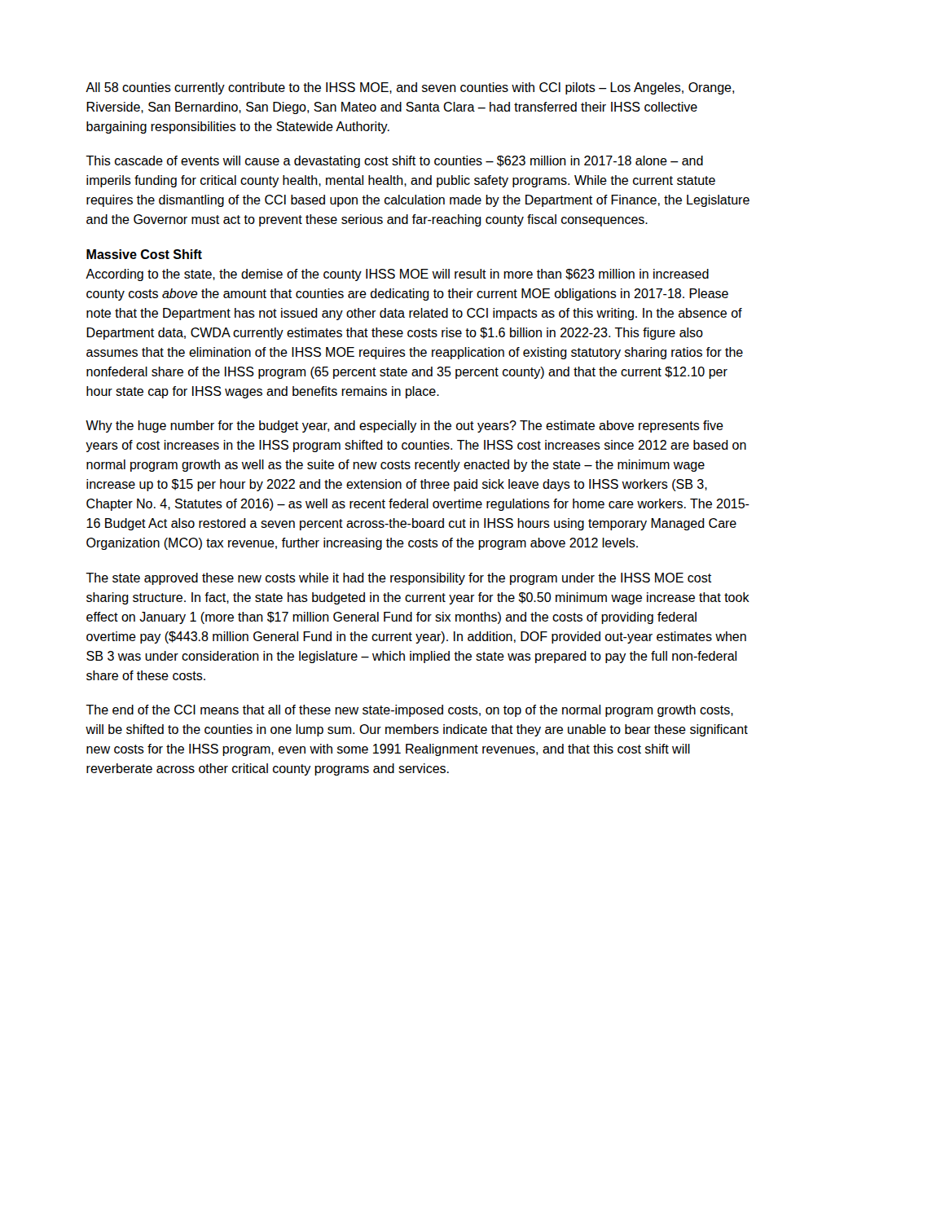All 58 counties currently contribute to the IHSS MOE, and seven counties with CCI pilots – Los Angeles, Orange, Riverside, San Bernardino, San Diego, San Mateo and Santa Clara – had transferred their IHSS collective bargaining responsibilities to the Statewide Authority.
This cascade of events will cause a devastating cost shift to counties – $623 million in 2017-18 alone – and imperils funding for critical county health, mental health, and public safety programs. While the current statute requires the dismantling of the CCI based upon the calculation made by the Department of Finance, the Legislature and the Governor must act to prevent these serious and far-reaching county fiscal consequences.
Massive Cost Shift
According to the state, the demise of the county IHSS MOE will result in more than $623 million in increased county costs above the amount that counties are dedicating to their current MOE obligations in 2017-18. Please note that the Department has not issued any other data related to CCI impacts as of this writing. In the absence of Department data, CWDA currently estimates that these costs rise to $1.6 billion in 2022-23. This figure also assumes that the elimination of the IHSS MOE requires the reapplication of existing statutory sharing ratios for the nonfederal share of the IHSS program (65 percent state and 35 percent county) and that the current $12.10 per hour state cap for IHSS wages and benefits remains in place.
Why the huge number for the budget year, and especially in the out years? The estimate above represents five years of cost increases in the IHSS program shifted to counties. The IHSS cost increases since 2012 are based on normal program growth as well as the suite of new costs recently enacted by the state – the minimum wage increase up to $15 per hour by 2022 and the extension of three paid sick leave days to IHSS workers (SB 3, Chapter No. 4, Statutes of 2016) – as well as recent federal overtime regulations for home care workers. The 2015-16 Budget Act also restored a seven percent across-the-board cut in IHSS hours using temporary Managed Care Organization (MCO) tax revenue, further increasing the costs of the program above 2012 levels.
The state approved these new costs while it had the responsibility for the program under the IHSS MOE cost sharing structure. In fact, the state has budgeted in the current year for the $0.50 minimum wage increase that took effect on January 1 (more than $17 million General Fund for six months) and the costs of providing federal overtime pay ($443.8 million General Fund in the current year). In addition, DOF provided out-year estimates when SB 3 was under consideration in the legislature – which implied the state was prepared to pay the full non-federal share of these costs.
The end of the CCI means that all of these new state-imposed costs, on top of the normal program growth costs, will be shifted to the counties in one lump sum. Our members indicate that they are unable to bear these significant new costs for the IHSS program, even with some 1991 Realignment revenues, and that this cost shift will reverberate across other critical county programs and services.